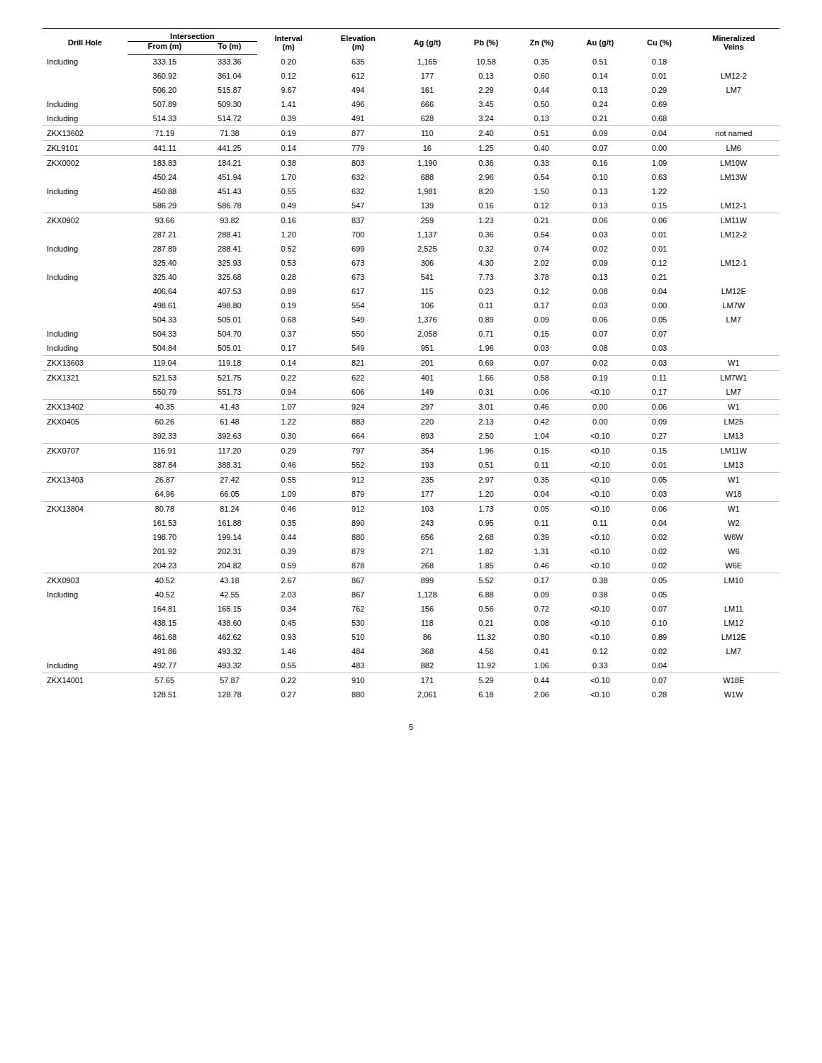| Drill Hole | Intersection | Interval (m) | Elevation (m) | Ag (g/t) | Pb (%) | Zn (%) | Au (g/t) | Cu (%) | Mineralized Veins |
| --- | --- | --- | --- | --- | --- | --- | --- | --- | --- |
| From (m) | To (m) |
| Including | 333.15 | 333.36 | 0.20 | 635 | 1,165 | 10.58 | 0.35 | 0.51 | 0.18 | |
| | 360.92 | 361.04 | 0.12 | 612 | 177 | 0.13 | 0.60 | 0.14 | 0.01 | LM12-2 |
| | 506.20 | 515.87 | 9.67 | 494 | 161 | 2.29 | 0.44 | 0.13 | 0.29 | LM7 |
| Including | 507.89 | 509.30 | 1.41 | 496 | 666 | 3.45 | 0.50 | 0.24 | 0.69 | |
| Including | 514.33 | 514.72 | 0.39 | 491 | 628 | 3.24 | 0.13 | 0.21 | 0.68 | |
| ZKX13602 | 71.19 | 71.38 | 0.19 | 877 | 110 | 2.40 | 0.51 | 0.09 | 0.04 | not named |
| ZKL9101 | 441.11 | 441.25 | 0.14 | 779 | 16 | 1.25 | 0.40 | 0.07 | 0.00 | LM6 |
| ZKX0002 | 183.83 | 184.21 | 0.38 | 803 | 1,190 | 0.36 | 0.33 | 0.16 | 1.09 | LM10W |
| | 450.24 | 451.94 | 1.70 | 632 | 688 | 2.96 | 0.54 | 0.10 | 0.63 | LM13W |
| Including | 450.88 | 451.43 | 0.55 | 632 | 1,981 | 8.20 | 1.50 | 0.13 | 1.22 | |
| | 586.29 | 586.78 | 0.49 | 547 | 139 | 0.16 | 0.12 | 0.13 | 0.15 | LM12-1 |
| ZKX0902 | 93.66 | 93.82 | 0.16 | 837 | 259 | 1.23 | 0.21 | 0.06 | 0.06 | LM11W |
| | 287.21 | 288.41 | 1.20 | 700 | 1,137 | 0.36 | 0.54 | 0.03 | 0.01 | LM12-2 |
| Including | 287.89 | 288.41 | 0.52 | 699 | 2,525 | 0.32 | 0.74 | 0.02 | 0.01 | |
| | 325.40 | 325.93 | 0.53 | 673 | 306 | 4.30 | 2.02 | 0.09 | 0.12 | LM12-1 |
| Including | 325.40 | 325.68 | 0.28 | 673 | 541 | 7.73 | 3.78 | 0.13 | 0.21 | |
| | 406.64 | 407.53 | 0.89 | 617 | 115 | 0.23 | 0.12 | 0.08 | 0.04 | LM12E |
| | 498.61 | 498.80 | 0.19 | 554 | 106 | 0.11 | 0.17 | 0.03 | 0.00 | LM7W |
| | 504.33 | 505.01 | 0.68 | 549 | 1,376 | 0.89 | 0.09 | 0.06 | 0.05 | LM7 |
| Including | 504.33 | 504.70 | 0.37 | 550 | 2,058 | 0.71 | 0.15 | 0.07 | 0.07 | |
| Including | 504.84 | 505.01 | 0.17 | 549 | 951 | 1.96 | 0.03 | 0.08 | 0.03 | |
| ZKX13603 | 119.04 | 119.18 | 0.14 | 821 | 201 | 0.69 | 0.07 | 0.02 | 0.03 | W1 |
| ZKX1321 | 521.53 | 521.75 | 0.22 | 622 | 401 | 1.66 | 0.58 | 0.19 | 0.11 | LM7W1 |
| | 550.79 | 551.73 | 0.94 | 606 | 149 | 0.31 | 0.06 | <0.10 | 0.17 | LM7 |
| ZKX13402 | 40.35 | 41.43 | 1.07 | 924 | 297 | 3.01 | 0.46 | 0.00 | 0.06 | W1 |
| ZKX0405 | 60.26 | 61.48 | 1.22 | 883 | 220 | 2.13 | 0.42 | 0.00 | 0.09 | LM25 |
| | 392.33 | 392.63 | 0.30 | 664 | 893 | 2.50 | 1.04 | <0.10 | 0.27 | LM13 |
| ZKX0707 | 116.91 | 117.20 | 0.29 | 797 | 354 | 1.96 | 0.15 | <0.10 | 0.15 | LM11W |
| | 387.84 | 388.31 | 0.46 | 552 | 193 | 0.51 | 0.11 | <0.10 | 0.01 | LM13 |
| ZKX13403 | 26.87 | 27.42 | 0.55 | 912 | 235 | 2.97 | 0.35 | <0.10 | 0.05 | W1 |
| | 64.96 | 66.05 | 1.09 | 879 | 177 | 1.20 | 0.04 | <0.10 | 0.03 | W18 |
| ZKX13804 | 80.78 | 81.24 | 0.46 | 912 | 103 | 1.73 | 0.05 | <0.10 | 0.06 | W1 |
| | 161.53 | 161.88 | 0.35 | 890 | 243 | 0.95 | 0.11 | 0.11 | 0.04 | W2 |
| | 198.70 | 199.14 | 0.44 | 880 | 656 | 2.68 | 0.39 | <0.10 | 0.02 | W6W |
| | 201.92 | 202.31 | 0.39 | 879 | 271 | 1.82 | 1.31 | <0.10 | 0.02 | W6 |
| | 204.23 | 204.82 | 0.59 | 878 | 268 | 1.85 | 0.46 | <0.10 | 0.02 | W6E |
| ZKX0903 | 40.52 | 43.18 | 2.67 | 867 | 899 | 5.52 | 0.17 | 0.38 | 0.05 | LM10 |
| Including | 40.52 | 42.55 | 2.03 | 867 | 1,128 | 6.88 | 0.09 | 0.38 | 0.05 | |
| | 164.81 | 165.15 | 0.34 | 762 | 156 | 0.56 | 0.72 | <0.10 | 0.07 | LM11 |
| | 438.15 | 438.60 | 0.45 | 530 | 118 | 0.21 | 0.08 | <0.10 | 0.10 | LM12 |
| | 461.68 | 462.62 | 0.93 | 510 | 86 | 11.32 | 0.80 | <0.10 | 0.89 | LM12E |
| | 491.86 | 493.32 | 1.46 | 484 | 368 | 4.56 | 0.41 | 0.12 | 0.02 | LM7 |
| Including | 492.77 | 493.32 | 0.55 | 483 | 882 | 11.92 | 1.06 | 0.33 | 0.04 | |
| ZKX14001 | 57.65 | 57.87 | 0.22 | 910 | 171 | 5.29 | 0.44 | <0.10 | 0.07 | W18E |
| | 128.51 | 128.78 | 0.27 | 880 | 2,061 | 6.18 | 2.06 | <0.10 | 0.28 | W1W |
5